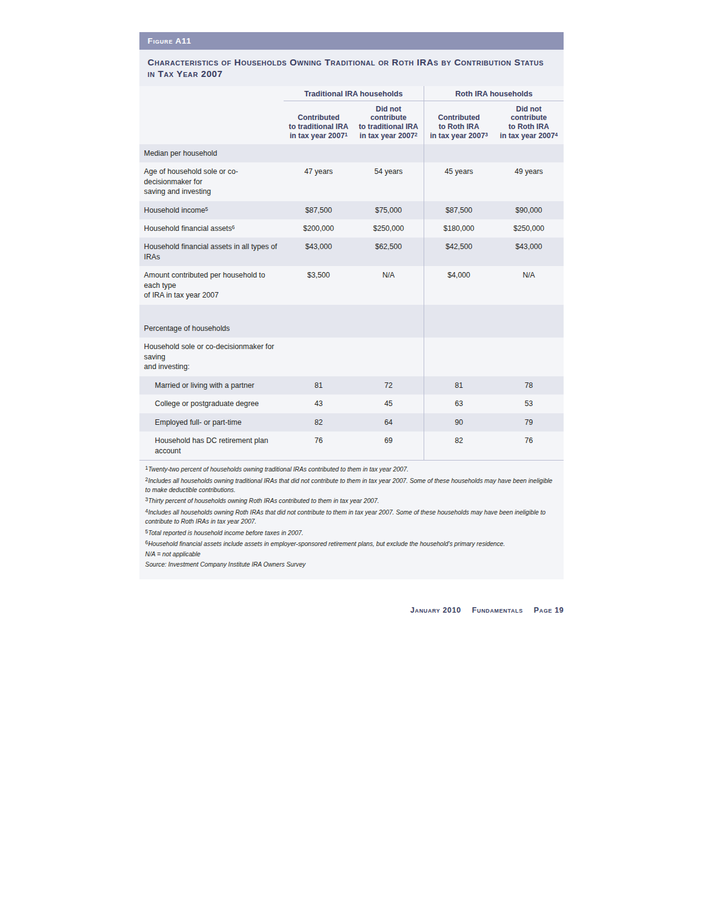Figure A11
Characteristics of Households Owning Traditional or Roth IRAs by Contribution Status
in Tax Year 2007
| | Traditional IRA households | Roth IRA households |
| --- | --- | --- |
| | Contributed to traditional IRA in tax year 2007 1 | Did not contribute to traditional IRA in tax year 2007 2 | Contributed to Roth IRA in tax year 2007 3 | Did not contribute to Roth IRA in tax year 2007 4 |
| Median per household | | | | |
| Age of household sole or co-decisionmaker for saving and investing | 47 years | 54 years | 45 years | 49 years |
| Household income 5 | $87,500 | $75,000 | $87,500 | $90,000 |
| Household financial assets 6 | $200,000 | $250,000 | $180,000 | $250,000 |
| Household financial assets in all types of IRAs | $43,000 | $62,500 | $42,500 | $43,000 |
| Amount contributed per household to each type of IRA in tax year 2007 | $3,500 | N/A | $4,000 | N/A |
| Percentage of households | | | | |
| Household sole or co-decisionmaker for saving and investing: | | | | |
| Married or living with a partner | 81 | 72 | 81 | 78 |
| College or postgraduate degree | 43 | 45 | 63 | 53 |
| Employed full- or part-time | 82 | 64 | 90 | 79 |
| Household has DC retirement plan account | 76 | 69 | 82 | 76 |
1Twenty-two percent of households owning traditional IRAs contributed to them in tax year 2007.
2Includes all households owning traditional IRAs that did not contribute to them in tax year 2007. Some of these households may have been ineligible to make deductible contributions.
3Thirty percent of households owning Roth IRAs contributed to them in tax year 2007.
4Includes all households owning Roth IRAs that did not contribute to them in tax year 2007. Some of these households may have been ineligible to contribute to Roth IRAs in tax year 2007.
5Total reported is household income before taxes in 2007.
6Household financial assets include assets in employer-sponsored retirement plans, but exclude the household's primary residence.
N/A = not applicable
Source: Investment Company Institute IRA Owners Survey
January 2010Fundamentals Page 19